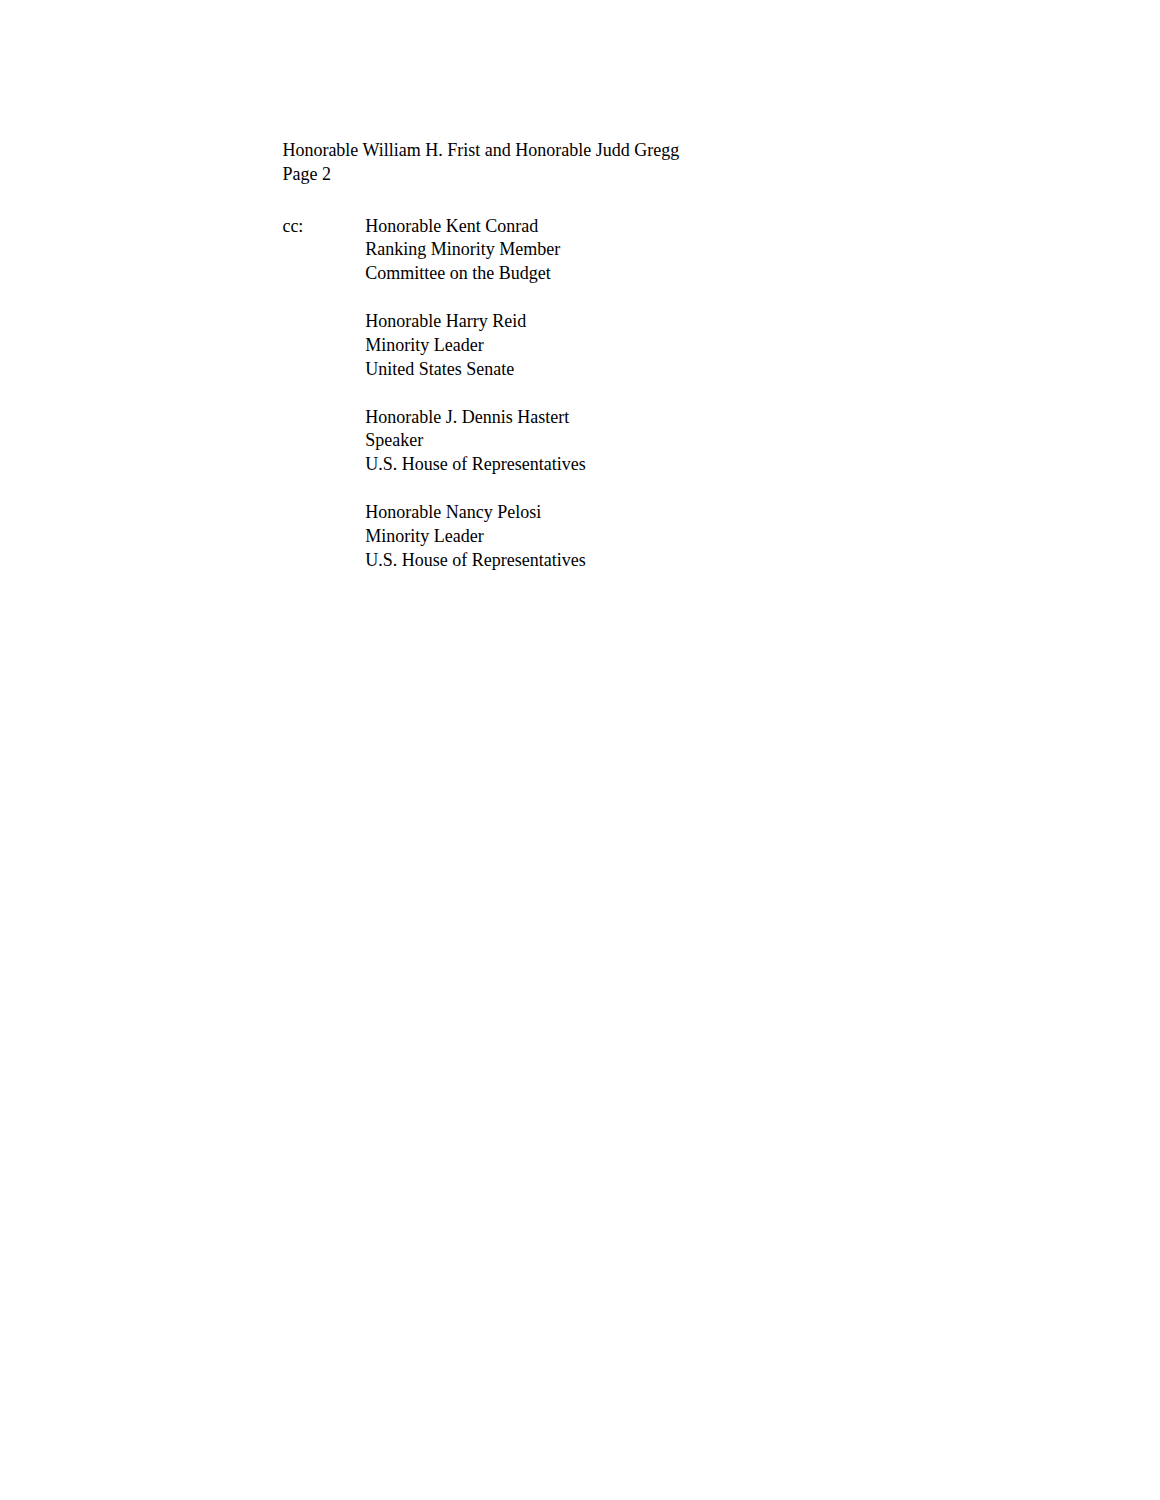Honorable William H. Frist and Honorable Judd Gregg
Page 2
| cc: | Honorable Kent Conrad Ranking Minority Member Committee on the Budget Honorable Harry Reid Minority Leader United States Senate Honorable J. Dennis Hastert Speaker U.S. House of Representatives Honorable Nancy Pelosi Minority Leader U.S. House of Representatives |